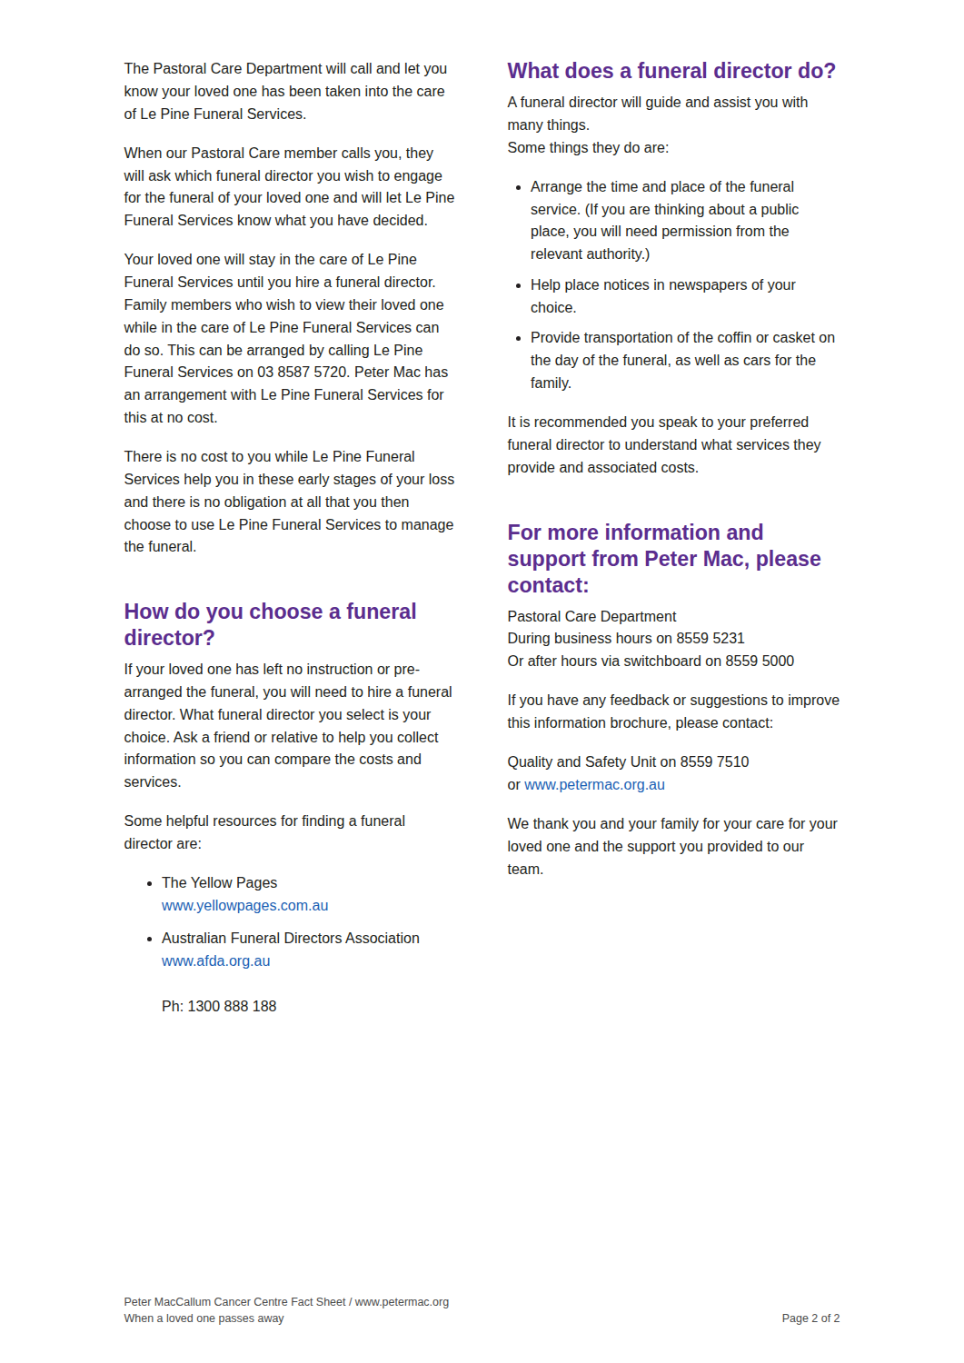The Pastoral Care Department will call and let you know your loved one has been taken into the care of Le Pine Funeral Services.
When our Pastoral Care member calls you, they will ask which funeral director you wish to engage for the funeral of your loved one and will let Le Pine Funeral Services know what you have decided.
Your loved one will stay in the care of Le Pine Funeral Services until you hire a funeral director. Family members who wish to view their loved one while in the care of Le Pine Funeral Services can do so. This can be arranged by calling Le Pine Funeral Services on 03 8587 5720. Peter Mac has an arrangement with Le Pine Funeral Services for this at no cost.
There is no cost to you while Le Pine Funeral Services help you in these early stages of your loss and there is no obligation at all that you then choose to use Le Pine Funeral Services to manage the funeral.
How do you choose a funeral director?
If your loved one has left no instruction or pre-arranged the funeral, you will need to hire a funeral director. What funeral director you select is your choice. Ask a friend or relative to help you collect information so you can compare the costs and services.
Some helpful resources for finding a funeral director are:
The Yellow Pages
www.yellowpages.com.au
Australian Funeral Directors Association
www.afda.org.au
Ph: 1300 888 188
What does a funeral director do?
A funeral director will guide and assist you with many things.
Some things they do are:
Arrange the time and place of the funeral service. (If you are thinking about a public place, you will need permission from the relevant authority.)
Help place notices in newspapers of your choice.
Provide transportation of the coffin or casket on the day of the funeral, as well as cars for the family.
It is recommended you speak to your preferred funeral director to understand what services they provide and associated costs.
For more information and support from Peter Mac, please contact:
Pastoral Care Department
During business hours on 8559 5231
Or after hours via switchboard on 8559 5000
If you have any feedback or suggestions to improve this information brochure, please contact:
Quality and Safety Unit on 8559 7510
or www.petermac.org.au
We thank you and your family for your care for your loved one and the support you provided to our team.
Peter MacCallum Cancer Centre Fact Sheet / www.petermac.org
When a loved one passes away
Page 2 of 2